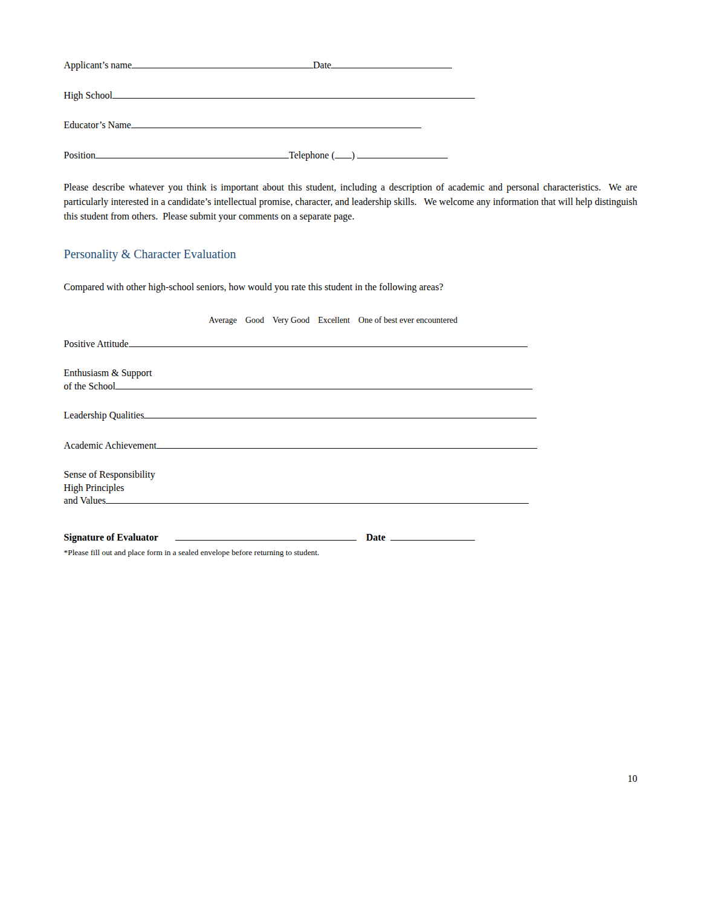Applicant’s name Date
High School
Educator’s Name
Position Telephone ( )
Please describe whatever you think is important about this student, including a description of academic and personal characteristics. We are particularly interested in a candidate’s intellectual promise, character, and leadership skills. We welcome any information that will help distinguish this student from others. Please submit your comments on a separate page.
Personality & Character Evaluation
Compared with other high-school seniors, how would you rate this student in the following areas?
Average Good Very Good Excellent One of best ever encountered
Positive Attitude
Enthusiasm & Support
of the School
Leadership Qualities
Academic Achievement
Sense of Responsibility
High Principles
and Values
Signature of Evaluator Date
*Please fill out and place form in a sealed envelope before returning to student.
10